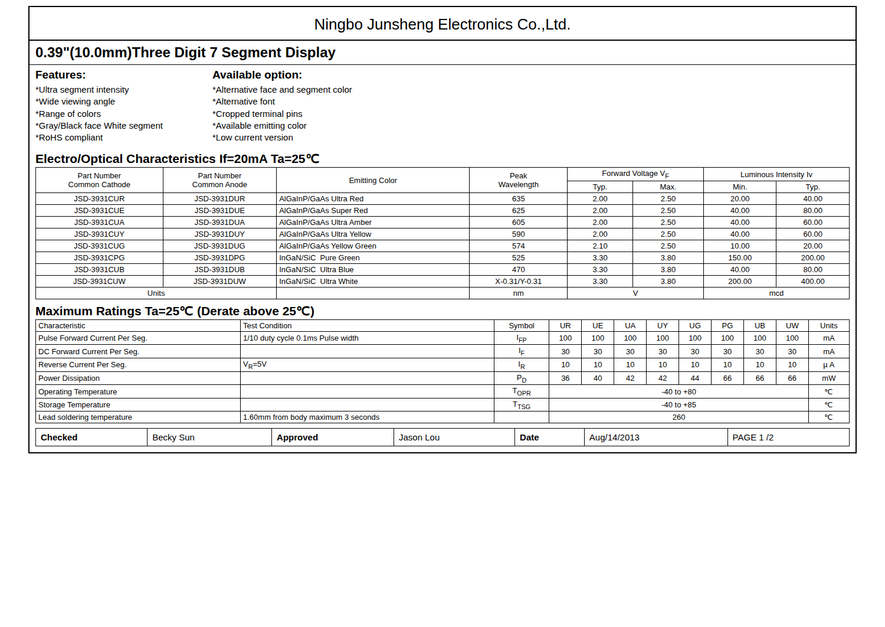Ningbo Junsheng Electronics Co.,Ltd.
0.39"(10.0mm)Three Digit 7 Segment Display
Features:
*Ultra segment intensity
*Wide viewing angle
*Range of colors
*Gray/Black face White segment
*RoHS compliant
Available option:
*Alternative face and segment color
*Alternative font
*Cropped terminal pins
*Available emitting color
*Low current version
Electro/Optical Characteristics If=20mA Ta=25℃
| Part Number Common Cathode | Part Number Common Anode | Emitting Color | Peak Wavelength | Forward Voltage V F | Luminous Intensity Iv |
| --- | --- | --- | --- | --- | --- |
| Typ. | Max. | Min. | Typ. |
| JSD-3931CUR | JSD-3931DUR | AlGaInP/GaAs Ultra Red | 635 | 2.00 | 2.50 | 20.00 | 40.00 |
| JSD-3931CUE | JSD-3931DUE | AlGaInP/GaAs Super Red | 625 | 2.00 | 2.50 | 40.00 | 80.00 |
| JSD-3931CUA | JSD-3931DUA | AlGaInP/GaAs Ultra Amber | 605 | 2.00 | 2.50 | 40.00 | 60.00 |
| JSD-3931CUY | JSD-3931DUY | AlGaInP/GaAs Ultra Yellow | 590 | 2.00 | 2.50 | 40.00 | 60.00 |
| JSD-3931CUG | JSD-3931DUG | AlGaInP/GaAs Yellow Green | 574 | 2.10 | 2.50 | 10.00 | 20.00 |
| JSD-3931CPG | JSD-3931DPG | InGaN/SiC Pure Green | 525 | 3.30 | 3.80 | 150.00 | 200.00 |
| JSD-3931CUB | JSD-3931DUB | InGaN/SiC Ultra Blue | 470 | 3.30 | 3.80 | 40.00 | 80.00 |
| JSD-3931CUW | JSD-3931DUW | InGaN/SiC Ultra White | X-0.31/Y-0.31 | 3.30 | 3.80 | 200.00 | 400.00 |
| Units | | nm | V | mcd |
Maximum Ratings Ta=25℃ (Derate above 25℃)
| Characteristic | Test Condition | Symbol | UR | UE | UA | UY | UG | PG | UB | UW | Units |
| --- | --- | --- | --- | --- | --- | --- | --- | --- | --- | --- | --- |
| Pulse Forward Current Per Seg. | 1/10 duty cycle 0.1ms Pulse width | I FP | 100 | 100 | 100 | 100 | 100 | 100 | 100 | 100 | mA |
| DC Forward Current Per Seg. | | I F | 30 | 30 | 30 | 30 | 30 | 30 | 30 | 30 | mA |
| Reverse Current Per Seg. | V R =5V | I R | 10 | 10 | 10 | 10 | 10 | 10 | 10 | 10 | µ A |
| Power Dissipation | | P D | 36 | 40 | 42 | 42 | 44 | 66 | 66 | 66 | mW |
| Operating Temperature | | T OPR | -40 to +80 | ℃ |
| Storage Temperature | | T TSG | -40 to +85 | ℃ |
| Lead soldering temperature | 1.60mm from body maximum 3 seconds | | 260 | ℃ |
| Checked | Becky Sun | Approved | Jason Lou | Date | Aug/14/2013 | PAGE 1 /2 |